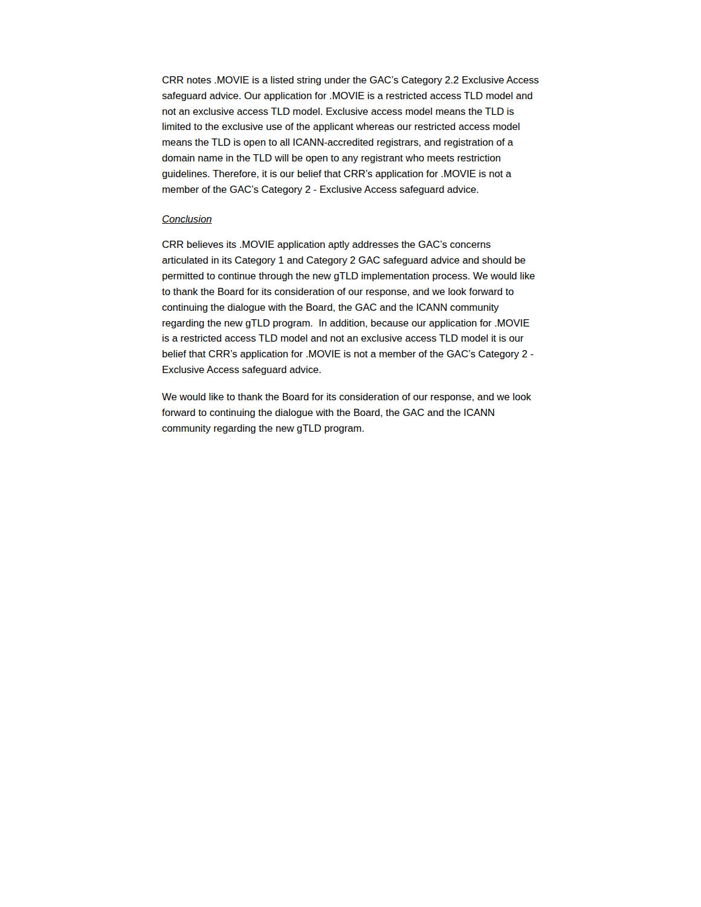CRR notes .MOVIE is a listed string under the GAC’s Category 2.2 Exclusive Access safeguard advice. Our application for .MOVIE is a restricted access TLD model and not an exclusive access TLD model. Exclusive access model means the TLD is limited to the exclusive use of the applicant whereas our restricted access model means the TLD is open to all ICANN-accredited registrars, and registration of a domain name in the TLD will be open to any registrant who meets restriction guidelines. Therefore, it is our belief that CRR’s application for .MOVIE is not a member of the GAC’s Category 2 - Exclusive Access safeguard advice.
Conclusion
CRR believes its .MOVIE application aptly addresses the GAC’s concerns articulated in its Category 1 and Category 2 GAC safeguard advice and should be permitted to continue through the new gTLD implementation process. We would like to thank the Board for its consideration of our response, and we look forward to continuing the dialogue with the Board, the GAC and the ICANN community regarding the new gTLD program. In addition, because our application for .MOVIE is a restricted access TLD model and not an exclusive access TLD model it is our belief that CRR’s application for .MOVIE is not a member of the GAC’s Category 2 - Exclusive Access safeguard advice.
We would like to thank the Board for its consideration of our response, and we look forward to continuing the dialogue with the Board, the GAC and the ICANN community regarding the new gTLD program.